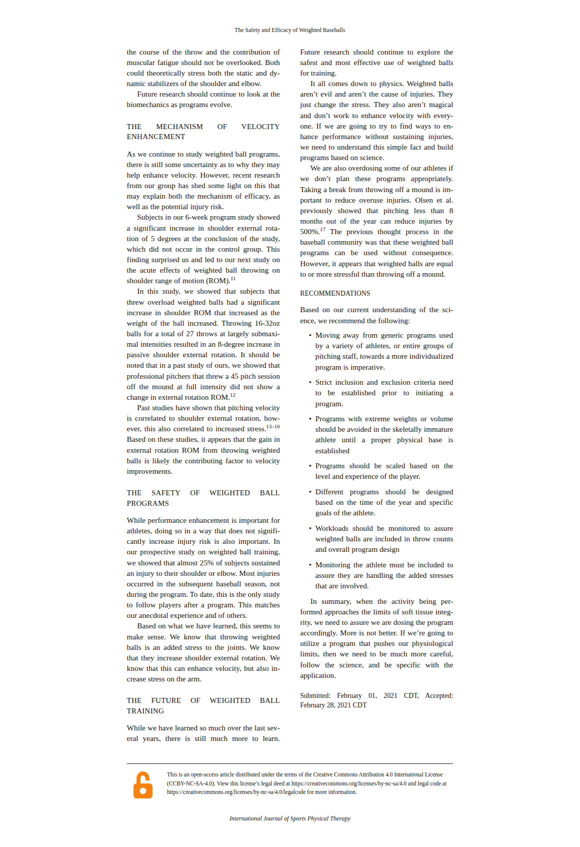The Safety and Efficacy of Weighted Baseballs
the course of the throw and the contribution of muscular fatigue should not be overlooked. Both could theoretically stress both the static and dynamic stabilizers of the shoulder and elbow.
Future research should continue to look at the biomechanics as programs evolve.
THE MECHANISM OF VELOCITY ENHANCEMENT
As we continue to study weighted ball programs, there is still some uncertainty as to why they may help enhance velocity. However, recent research from our group has shed some light on this that may explain both the mechanism of efficacy, as well as the potential injury risk.
Subjects in our 6-week program study showed a significant increase in shoulder external rotation of 5 degrees at the conclusion of the study, which did not occur in the control group. This finding surprised us and led to our next study on the acute effects of weighted ball throwing on shoulder range of motion (ROM).11
In this study, we showed that subjects that threw overload weighted balls had a significant increase in shoulder ROM that increased as the weight of the ball increased. Throwing 16-32oz balls for a total of 27 throws at largely submaximal intensities resulted in an 8-degree increase in passive shoulder external rotation. It should be noted that in a past study of ours, we showed that professional pitchers that threw a 45 pitch session off the mound at full intensity did not show a change in external rotation ROM.12
Past studies have shown that pitching velocity is correlated to shoulder external rotation, however, this also correlated to increased stress.13–16 Based on these studies, it appears that the gain in external rotation ROM from throwing weighted balls is likely the contributing factor to velocity improvements.
THE SAFETY OF WEIGHTED BALL PROGRAMS
While performance enhancement is important for athletes, doing so in a way that does not significantly increase injury risk is also important. In our prospective study on weighted ball training, we showed that almost 25% of subjects sustained an injury to their shoulder or elbow. Most injuries occurred in the subsequent baseball season, not during the program. To date, this is the only study to follow players after a program. This matches our anecdotal experience and of others.
Based on what we have learned, this seems to make sense. We know that throwing weighted balls is an added stress to the joints. We know that they increase shoulder external rotation. We know that this can enhance velocity, but also increase stress on the arm.
THE FUTURE OF WEIGHTED BALL TRAINING
While we have learned so much over the last several years, there is still much more to learn. Future research should continue to explore the safest and most effective use of weighted balls for training.
It all comes down to physics. Weighted balls aren’t evil and aren’t the cause of injuries. They just change the stress. They also aren’t magical and don’t work to enhance velocity with everyone. If we are going to try to find ways to enhance performance without sustaining injuries, we need to understand this simple fact and build programs based on science.
We are also overdosing some of our athletes if we don’t plan these programs appropriately. Taking a break from throwing off a mound is important to reduce overuse injuries. Olsen et al. previously showed that pitching less than 8 months out of the year can reduce injuries by 500%.17 The previous thought process in the baseball community was that these weighted ball programs can be used without consequence. However, it appears that weighted balls are equal to or more stressful than throwing off a mound.
RECOMMENDATIONS
Based on our current understanding of the science, we recommend the following:
Moving away from generic programs used by a variety of athletes, or entire groups of pitching staff, towards a more individualized program is imperative.
Strict inclusion and exclusion criteria need to be established prior to initiating a program.
Programs with extreme weights or volume should be avoided in the skeletally immature athlete until a proper physical base is established
Programs should be scaled based on the level and experience of the player.
Different programs should be designed based on the time of the year and specific goals of the athlete.
Workloads should be monitored to assure weighted balls are included in throw counts and overall program design
Monitoring the athlete must be included to assure they are handling the added stresses that are involved.
In summary, when the activity being performed approaches the limits of soft tissue integrity, we need to assure we are dosing the program accordingly. More is not better. If we’re going to utilize a program that pushes our physiological limits, then we need to be much more careful, follow the science, and be specific with the application.
Submitted: February 01, 2021 CDT, Accepted: February 28, 2021 CDT
This is an open-access article distributed under the terms of the Creative Commons Attribution 4.0 International License (CCBY-NC-SA-4.0). View this license’s legal deed at https://creativecommons.org/licenses/by-nc-sa/4.0 and legal code at https://creativecommons.org/licenses/by-nc-sa/4.0/legalcode for more information.
International Journal of Sports Physical Therapy